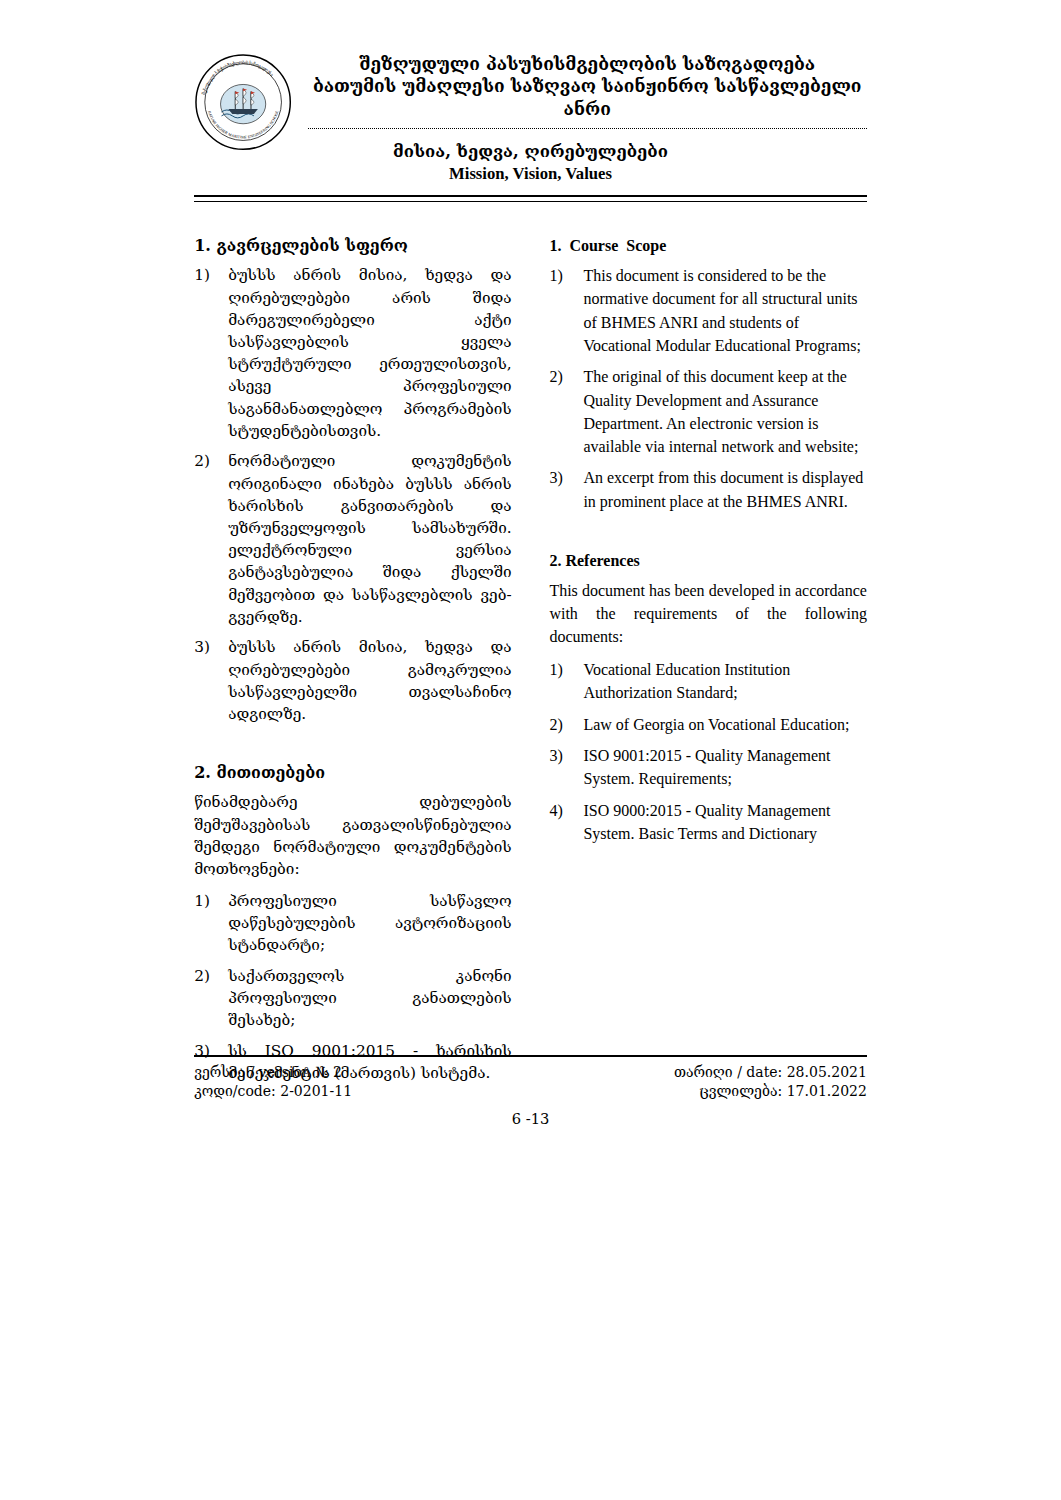შეზღუდული პასუხისმგებლობის საზოგადოება BATUMI HIGHER MARITIME ENGINEERING SCHOOL
შეზღუდული პასუხისმგებლობის საზოგადოება
ბათუმის უმაღლესი საზღვაო საინჟინრო სასწავლებელი ანრი
მისია, ხედვა, ღირებულებები
Mission, Vision, Values
1. გავრცელების სფერო
ბუსსს ანრის მისია, ხედვა და ღირებულებები არის შიდა მარეგულირებელი აქტი სასწავლებლის ყველა სტრუქტურული ერთეულისთვის, ასევე პროფესიული საგანმანათლებლო პროგრამების სტუდენტებისთვის.
ნორმატიული დოკუმენტის ორიგინალი ინახება ბუსსს ანრის ხარისხის განვითარების და უზრუნველყოფის სამსახურში. ელექტრონული ვერსია განტავსებულია შიდა ქსელში მეშვეობით და სასწავლებლის ვებ-გვერდზე.
ბუსსს ანრის მისია, ხედვა და ღირებულებები გამოკრულია სასწავლებელში თვალსაჩინო ადგილზე.
2. მითითებები
წინამდებარე დებულების შემუშავებისას გათვალისწინებულია შემდეგი ნორმატიული დოკუმენტების მოთხოვნები:
პროფესიული სასწავლო დაწესებულების ავტორიზაციის სტანდარტი;
საქართველოს კანონი პროფესიული განათლების შესახებ;
სს ISO 9001:2015 - ხარისხის მენეჯმენტის (მართვის) სისტემა.
1. Course Scope
This document is considered to be the normative document for all structural units of BHMES ANRI and students of Vocational Modular Educational Programs;
The original of this document keep at the Quality Development and Assurance Department. An electronic version is available via internal network and website;
An excerpt from this document is displayed in prominent place at the BHMES ANRI.
2. References
This document has been developed in accordance with the requirements of the following documents:
Vocational Education Institution Authorization Standard;
Law of Georgia on Vocational Education;
ISO 9001:2015 - Quality Management System. Requirements;
ISO 9000:2015 - Quality Management System. Basic Terms and Dictionary
ვერსია / version № 2
კოდი/code: 2-0201-11
თარიღი / date: 28.05.2021
ცვლილება: 17.01.2022
6 -13